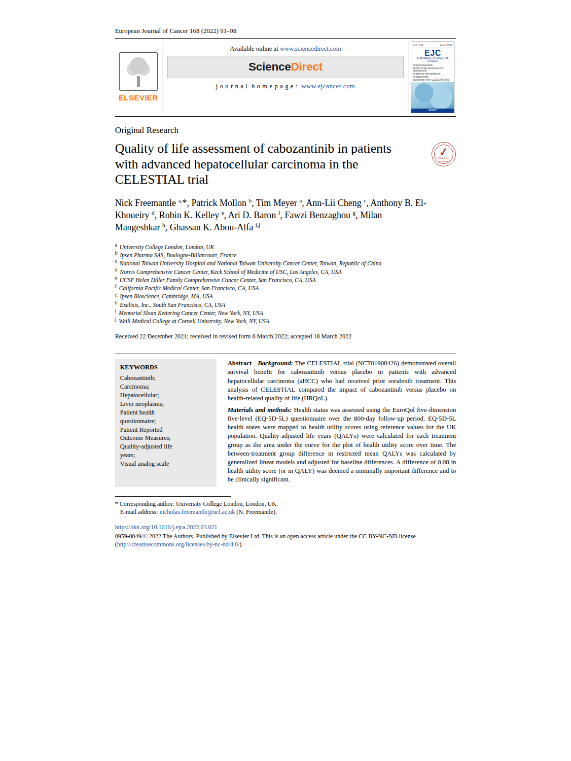European Journal of Cancer 168 (2022) 91–98
ELSEVIER
Available online at www.sciencedirect.com
ScienceDirect
j o u r n a l h o m e p a g e : www.ejcancer.com
Vol. 168 April 2022
EJC
EUROPEAN JOURNAL OF CANCER
Original Research
Quality of life assessment of cabozantinib
in patients with advanced hepatocellular
carcinoma in the CELESTIAL trial
EORTC
Original Research
✓
Check for
updates
Quality of life assessment of cabozantinib in patients with advanced hepatocellular carcinoma in the CELESTIAL trial
Nick Freemantle a,*, Patrick Mollon b, Tim Meyer a, Ann-Lii Cheng c, Anthony B. El-Khoueiry d, Robin K. Kelley e, Ari D. Baron f, Fawzi Benzaghou g, Milan Mangeshkar h, Ghassan K. Abou-Alfa i,j
a University College London, London, UK
b Ipsen Pharma SAS, Boulogne-Billancourt, France
c National Taiwan University Hospital and National Taiwan University Cancer Center, Taiwan, Republic of China
d Norris Comprehensive Cancer Center, Keck School of Medicine of USC, Los Angeles, CA, USA
e UCSF Helen Diller Family Comprehensive Cancer Center, San Francisco, CA, USA
f California Pacific Medical Center, San Francisco, CA, USA
g Ipsen Bioscience, Cambridge, MA, USA
h Exelixis, Inc., South San Francisco, CA, USA
i Memorial Sloan Kettering Cancer Center, New York, NY, USA
j Weill Medical College at Cornell University, New York, NY, USA
Received 22 December 2021; received in revised form 8 March 2022; accepted 18 March 2022
KEYWORDS
Cabozantinib;
Carcinoma;
Hepatocellular;
Liver neoplasms;
Patient health
questionnaire;
Patient Reported
Outcome Measures;
Quality-adjusted life
years;
Visual analog scale
Abstract Background: The CELESTIAL trial (NCT01908426) demonstrated overall survival benefit for cabozantinib versus placebo in patients with advanced hepatocellular carcinoma (aHCC) who had received prior sorafenib treatment. This analysis of CELESTIAL compared the impact of cabozantinib versus placebo on health-related quality of life (HRQoL).
Materials and methods: Health status was assessed using the EuroQol five-dimension five-level (EQ-5D-5L) questionnaire over the 800-day follow-up period. EQ-5D-5L health states were mapped to health utility scores using reference values for the UK population. Quality-adjusted life years (QALYs) were calculated for each treatment group as the area under the curve for the plot of health utility score over time. The between-treatment group difference in restricted mean QALYs was calculated by generalized linear models and adjusted for baseline differences. A difference of 0.08 in health utility score (or in QALY) was deemed a minimally important difference and to be clinically significant.
* Corresponding author: University College London, London, UK.
E-mail address: nicholas.freemantle@ucl.ac.uk (N. Freemantle).
https://doi.org/10.1016/j.ejca.2022.03.021
0959-8049/© 2022 The Authors. Published by Elsevier Ltd. This is an open access article under the CC BY-NC-ND license (http://creativecommons.org/licenses/by-nc-nd/4.0/).